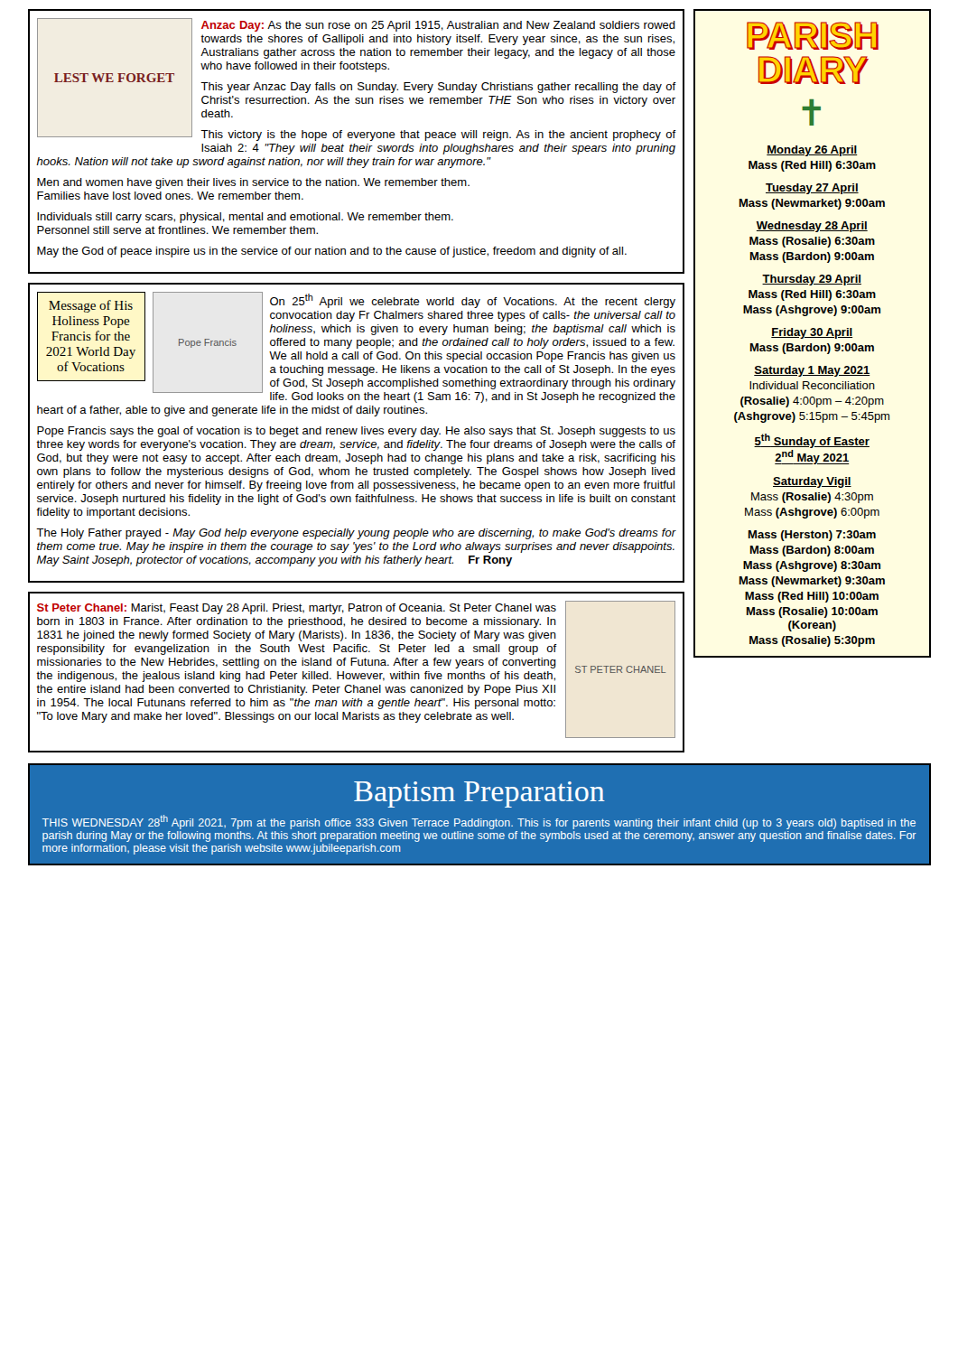LEST WE FORGET
Anzac Day: As the sun rose on 25 April 1915, Australian and New Zealand soldiers rowed towards the shores of Gallipoli and into history itself. Every year since, as the sun rises, Australians gather across the nation to remember their legacy, and the legacy of all those who have followed in their footsteps.
This year Anzac Day falls on Sunday. Every Sunday Christians gather recalling the day of Christ's resurrection. As the sun rises we remember THE Son who rises in victory over death.
This victory is the hope of everyone that peace will reign. As in the ancient prophecy of Isaiah 2: 4 "They will beat their swords into ploughshares and their spears into pruning hooks. Nation will not take up sword against nation, nor will they train for war anymore."
Men and women have given their lives in service to the nation. We remember them.
Families have lost loved ones. We remember them.
Individuals still carry scars, physical, mental and emotional. We remember them.
Personnel still serve at frontlines. We remember them.
May the God of peace inspire us in the service of our nation and to the cause of justice, freedom and dignity of all.
Message of His Holiness Pope Francis for the 2021 World Day of Vocations
Pope Francis
On 25th April we celebrate world day of Vocations. At the recent clergy convocation day Fr Chalmers shared three types of calls- the universal call to holiness, which is given to every human being; the baptismal call which is offered to many people; and the ordained call to holy orders, issued to a few. We all hold a call of God. On this special occasion Pope Francis has given us a touching message. He likens a vocation to the call of St Joseph. In the eyes of God, St Joseph accomplished something extraordinary through his ordinary life. God looks on the heart (1 Sam 16: 7), and in St Joseph he recognized the heart of a father, able to give and generate life in the midst of daily routines.
Pope Francis says the goal of vocation is to beget and renew lives every day. He also says that St. Joseph suggests to us three key words for everyone's vocation. They are dream, service, and fidelity. The four dreams of Joseph were the calls of God, but they were not easy to accept. After each dream, Joseph had to change his plans and take a risk, sacrificing his own plans to follow the mysterious designs of God, whom he trusted completely. The Gospel shows how Joseph lived entirely for others and never for himself. By freeing love from all possessiveness, he became open to an even more fruitful service. Joseph nurtured his fidelity in the light of God's own faithfulness. He shows that success in life is built on constant fidelity to important decisions.
The Holy Father prayed - May God help everyone especially young people who are discerning, to make God's dreams for them come true. May he inspire in them the courage to say 'yes' to the Lord who always surprises and never disappoints. May Saint Joseph, protector of vocations, accompany you with his fatherly heart. Fr Rony
ST PETER CHANEL
St Peter Chanel: Marist, Feast Day 28 April. Priest, martyr, Patron of Oceania. St Peter Chanel was born in 1803 in France. After ordination to the priesthood, he desired to become a missionary. In 1831 he joined the newly formed Society of Mary (Marists). In 1836, the Society of Mary was given responsibility for evangelization in the South West Pacific. St Peter led a small group of missionaries to the New Hebrides, settling on the island of Futuna. After a few years of converting the indigenous, the jealous island king had Peter killed. However, within five months of his death, the entire island had been converted to Christianity. Peter Chanel was canonized by Pope Pius XII in 1954. The local Futunans referred to him as "the man with a gentle heart". His personal motto: "To love Mary and make her loved". Blessings on our local Marists as they celebrate as well.
PARISH
DIARY
✝
Monday 26 April
Mass (Red Hill) 6:30am
Tuesday 27 April
Mass (Newmarket) 9:00am
Wednesday 28 April
Mass (Rosalie) 6:30am
Mass (Bardon) 9:00am
Thursday 29 April
Mass (Red Hill) 6:30am
Mass (Ashgrove) 9:00am
Friday 30 April
Mass (Bardon) 9:00am
Saturday 1 May 2021
Individual Reconciliation
(Rosalie) 4:00pm – 4:20pm
(Ashgrove) 5:15pm – 5:45pm
5th Sunday of Easter
2nd May 2021
Saturday Vigil
Mass (Rosalie) 4:30pm
Mass (Ashgrove) 6:00pm
Mass (Herston) 7:30am
Mass (Bardon) 8:00am
Mass (Ashgrove) 8:30am
Mass (Newmarket) 9:30am
Mass (Red Hill) 10:00am
Mass (Rosalie) 10:00am
(Korean)
Mass (Rosalie) 5:30pm
Baptism Preparation
THIS WEDNESDAY 28th April 2021, 7pm at the parish office 333 Given Terrace Paddington. This is for parents wanting their infant child (up to 3 years old) baptised in the parish during May or the following months. At this short preparation meeting we outline some of the symbols used at the ceremony, answer any question and finalise dates. For more information, please visit the parish website www.jubileeparish.com